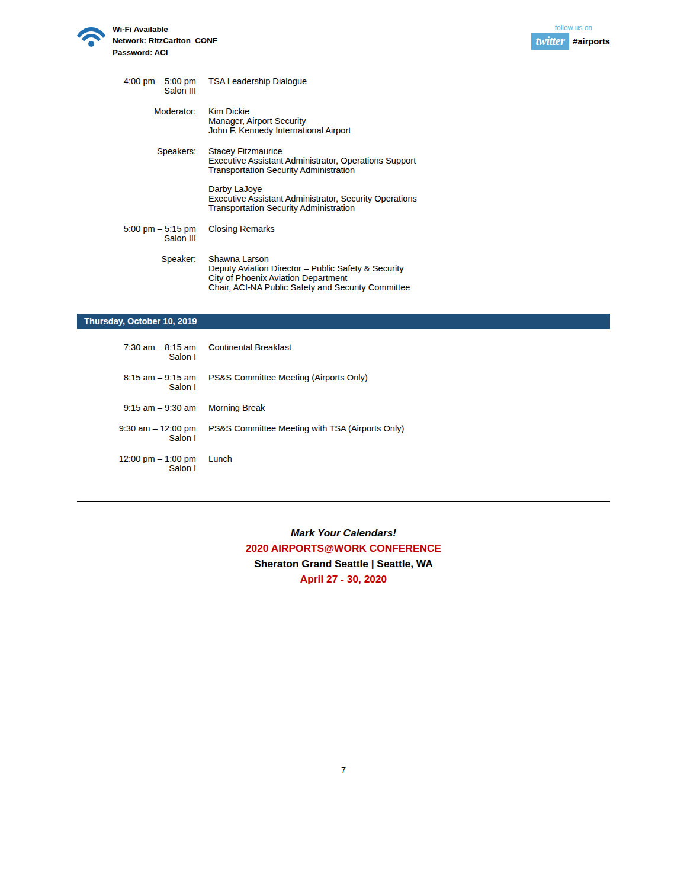Wi-Fi Available
Network: RitzCarlton_CONF
Password: ACI
follow us on
twitter #airports
| 4:00 pm – 5:00 pm Salon III | TSA Leadership Dialogue |
| Moderator: | Kim Dickie Manager, Airport Security John F. Kennedy International Airport |
| Speakers: | Stacey Fitzmaurice Executive Assistant Administrator, Operations Support Transportation Security Administration Darby LaJoye Executive Assistant Administrator, Security Operations Transportation Security Administration |
| 5:00 pm – 5:15 pm Salon III | Closing Remarks |
| Speaker: | Shawna Larson Deputy Aviation Director – Public Safety & Security City of Phoenix Aviation Department Chair, ACI-NA Public Safety and Security Committee |
Thursday, October 10, 2019
| 7:30 am – 8:15 am Salon I | Continental Breakfast |
| 8:15 am – 9:15 am Salon I | PS&S Committee Meeting (Airports Only) |
| 9:15 am – 9:30 am | Morning Break |
| 9:30 am – 12:00 pm Salon I | PS&S Committee Meeting with TSA (Airports Only) |
| 12:00 pm – 1:00 pm Salon I | Lunch |
Mark Your Calendars!
2020 AIRPORTS@WORK CONFERENCE
Sheraton Grand Seattle | Seattle, WA
April 27 - 30, 2020
7